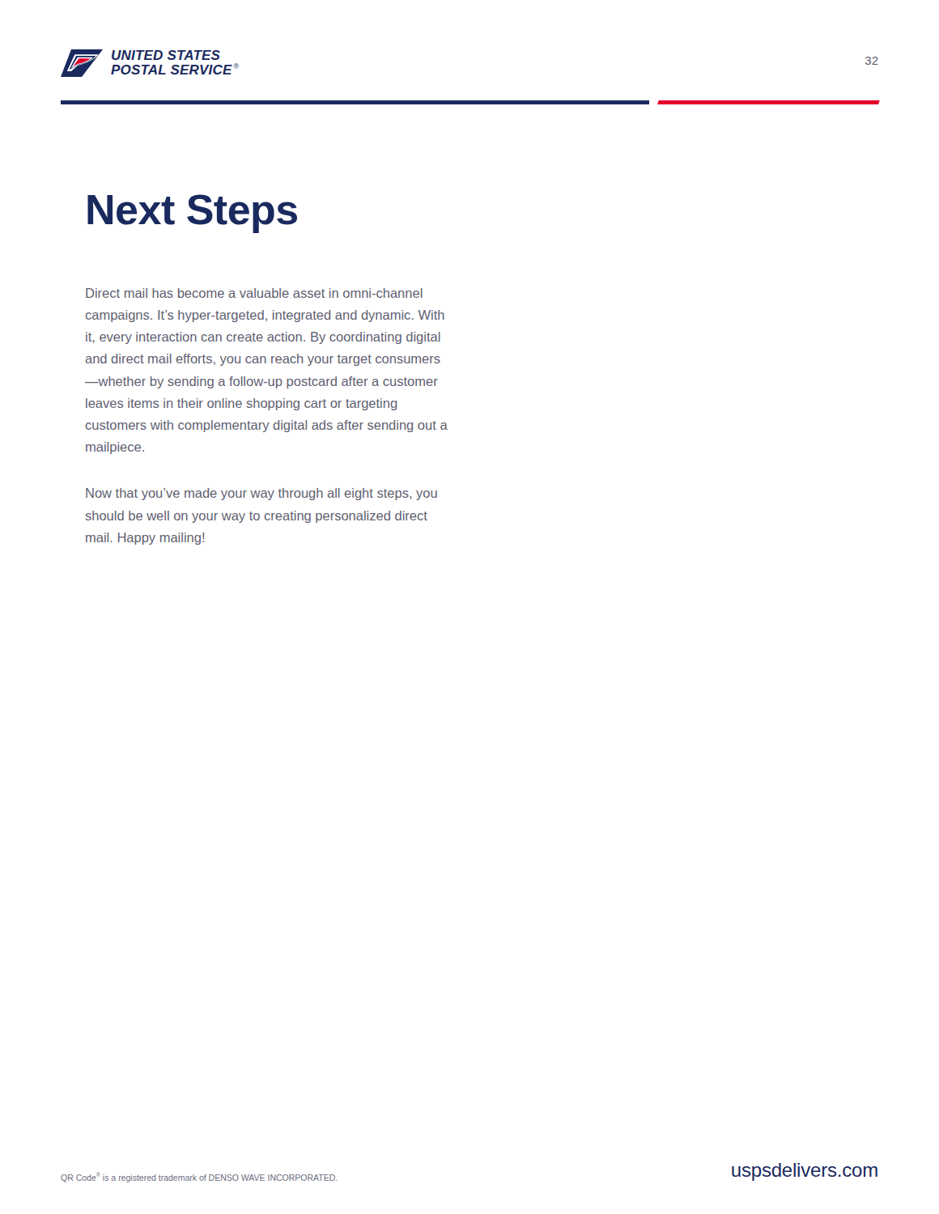UNITED STATES POSTAL SERVICE®
32
Next Steps
Direct mail has become a valuable asset in omni-channel campaigns. It’s hyper-targeted, integrated and dynamic. With it, every interaction can create action. By coordinating digital and direct mail efforts, you can reach your target consumers—whether by sending a follow-up postcard after a customer leaves items in their online shopping cart or targeting customers with complementary digital ads after sending out a mailpiece.
Now that you’ve made your way through all eight steps, you should be well on your way to creating personalized direct mail. Happy mailing!
QR Code® is a registered trademark of DENSO WAVE INCORPORATED.
uspsdelivers.com